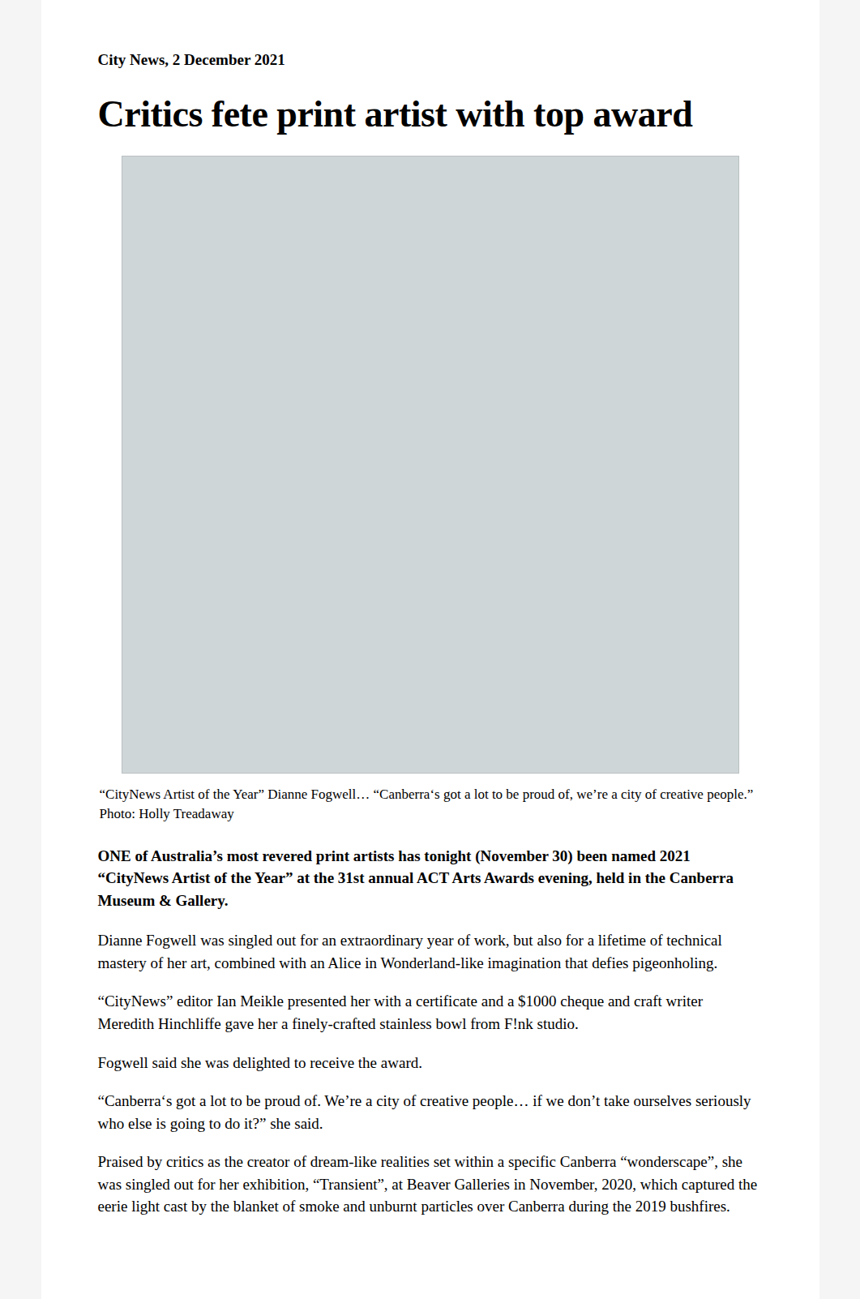City News, 2 December 2021
Critics fete print artist with top award
“CityNews Artist of the Year” Dianne Fogwell… “Canberra‘s got a lot to be proud of, we’re a city of creative people.” Photo: Holly Treadaway
ONE of Australia’s most revered print artists has tonight (November 30) been named 2021 “CityNews Artist of the Year” at the 31st annual ACT Arts Awards evening, held in the Canberra Museum & Gallery.
Dianne Fogwell was singled out for an extraordinary year of work, but also for a lifetime of technical mastery of her art, combined with an Alice in Wonderland-like imagination that defies pigeonholing.
“CityNews” editor Ian Meikle presented her with a certificate and a $1000 cheque and craft writer Meredith Hinchliffe gave her a finely-crafted stainless bowl from F!nk studio.
Fogwell said she was delighted to receive the award.
“Canberra‘s got a lot to be proud of. We’re a city of creative people… if we don’t take ourselves seriously who else is going to do it?” she said.
Praised by critics as the creator of dream-like realities set within a specific Canberra “wonderscape”, she was singled out for her exhibition, “Transient”, at Beaver Galleries in November, 2020, which captured the eerie light cast by the blanket of smoke and unburnt particles over Canberra during the 2019 bushfires.